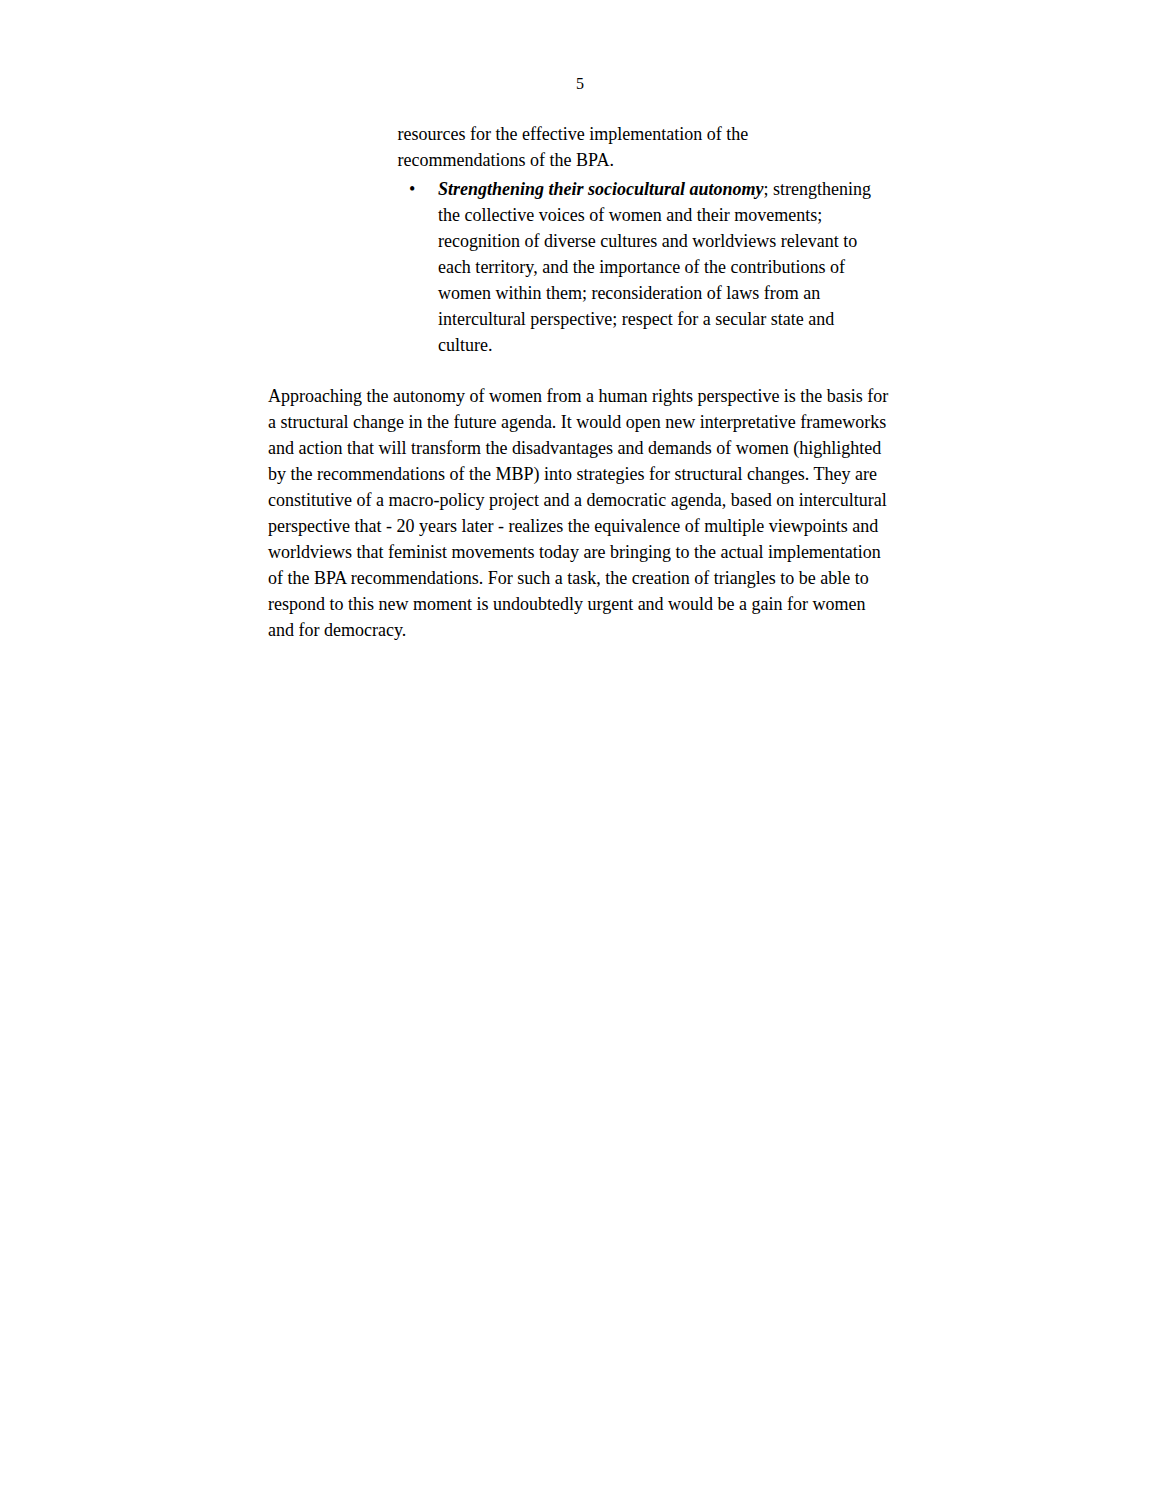5
resources for the effective implementation of the recommendations of the BPA.
Strengthening their sociocultural autonomy; strengthening the collective voices of women and their movements; recognition of diverse cultures and worldviews relevant to each territory, and the importance of the contributions of women within them; reconsideration of laws from an intercultural perspective; respect for a secular state and culture.
Approaching the autonomy of women from a human rights perspective is the basis for a structural change in the future agenda. It would open new interpretative frameworks and action that will transform the disadvantages and demands of women (highlighted by the recommendations of the MBP) into strategies for structural changes. They are constitutive of a macro-policy project and a democratic agenda, based on intercultural perspective that - 20 years later - realizes the equivalence of multiple viewpoints and worldviews that feminist movements today are bringing to the actual implementation of the BPA recommendations. For such a task, the creation of triangles to be able to respond to this new moment is undoubtedly urgent and would be a gain for women and for democracy.